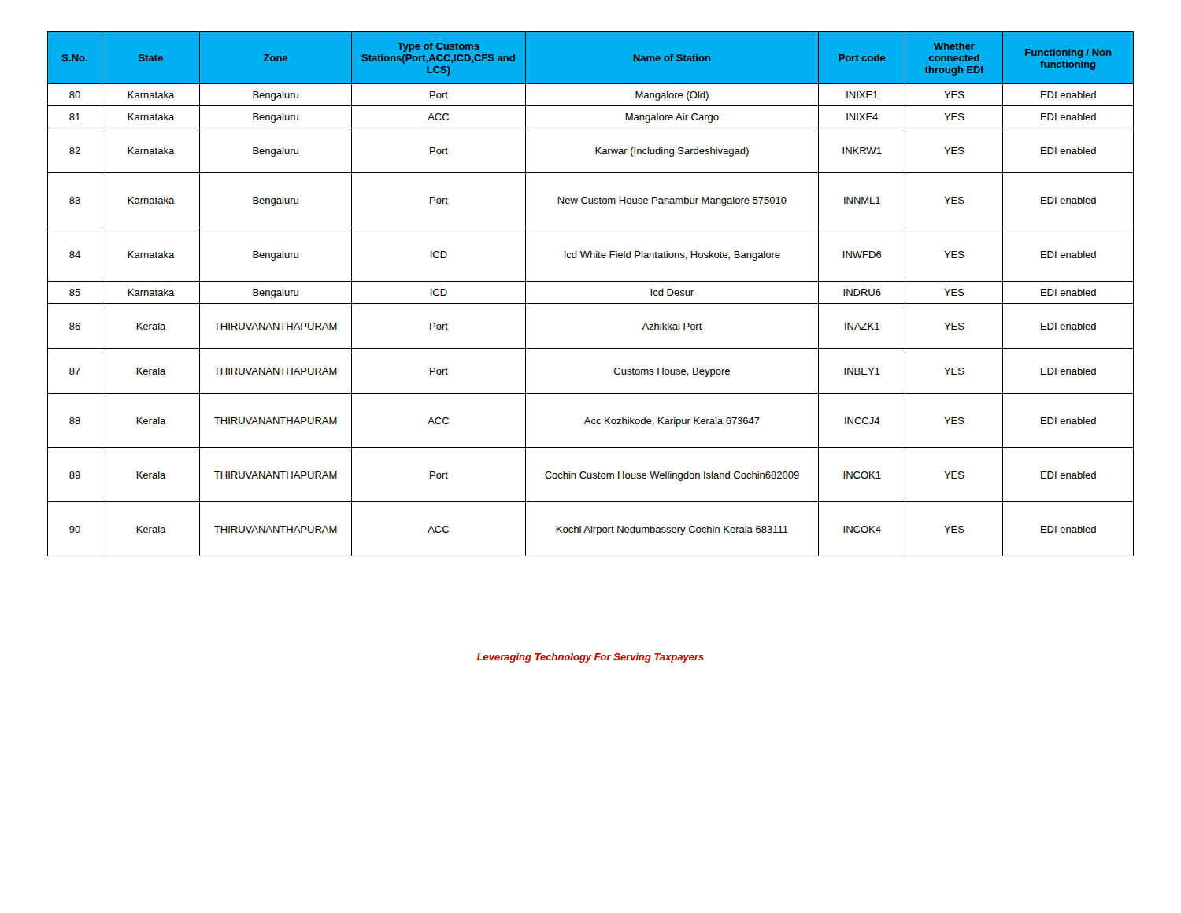| S.No. | State | Zone | Type of Customs Stations(Port,ACC,ICD,CFS and LCS) | Name of Station | Port code | Whether connected through EDI | Functioning / Non functioning |
| --- | --- | --- | --- | --- | --- | --- | --- |
| 80 | Karnataka | Bengaluru | Port | Mangalore (Old) | INIXE1 | YES | EDI enabled |
| 81 | Karnataka | Bengaluru | ACC | Mangalore Air Cargo | INIXE4 | YES | EDI enabled |
| 82 | Karnataka | Bengaluru | Port | Karwar (Including Sardeshivagad) | INKRW1 | YES | EDI enabled |
| 83 | Karnataka | Bengaluru | Port | New Custom House Panambur Mangalore 575010 | INNML1 | YES | EDI enabled |
| 84 | Karnataka | Bengaluru | ICD | Icd White Field Plantations, Hoskote, Bangalore | INWFD6 | YES | EDI enabled |
| 85 | Karnataka | Bengaluru | ICD | Icd Desur | INDRU6 | YES | EDI enabled |
| 86 | Kerala | THIRUVANANTHAPURAM | Port | Azhikkal Port | INAZK1 | YES | EDI enabled |
| 87 | Kerala | THIRUVANANTHAPURAM | Port | Customs House, Beypore | INBEY1 | YES | EDI enabled |
| 88 | Kerala | THIRUVANANTHAPURAM | ACC | Acc Kozhikode, Karipur Kerala 673647 | INCCJ4 | YES | EDI enabled |
| 89 | Kerala | THIRUVANANTHAPURAM | Port | Cochin Custom House Wellingdon Island Cochin682009 | INCOK1 | YES | EDI enabled |
| 90 | Kerala | THIRUVANANTHAPURAM | ACC | Kochi Airport Nedumbassery Cochin Kerala 683111 | INCOK4 | YES | EDI enabled |
Leveraging Technology For Serving Taxpayers